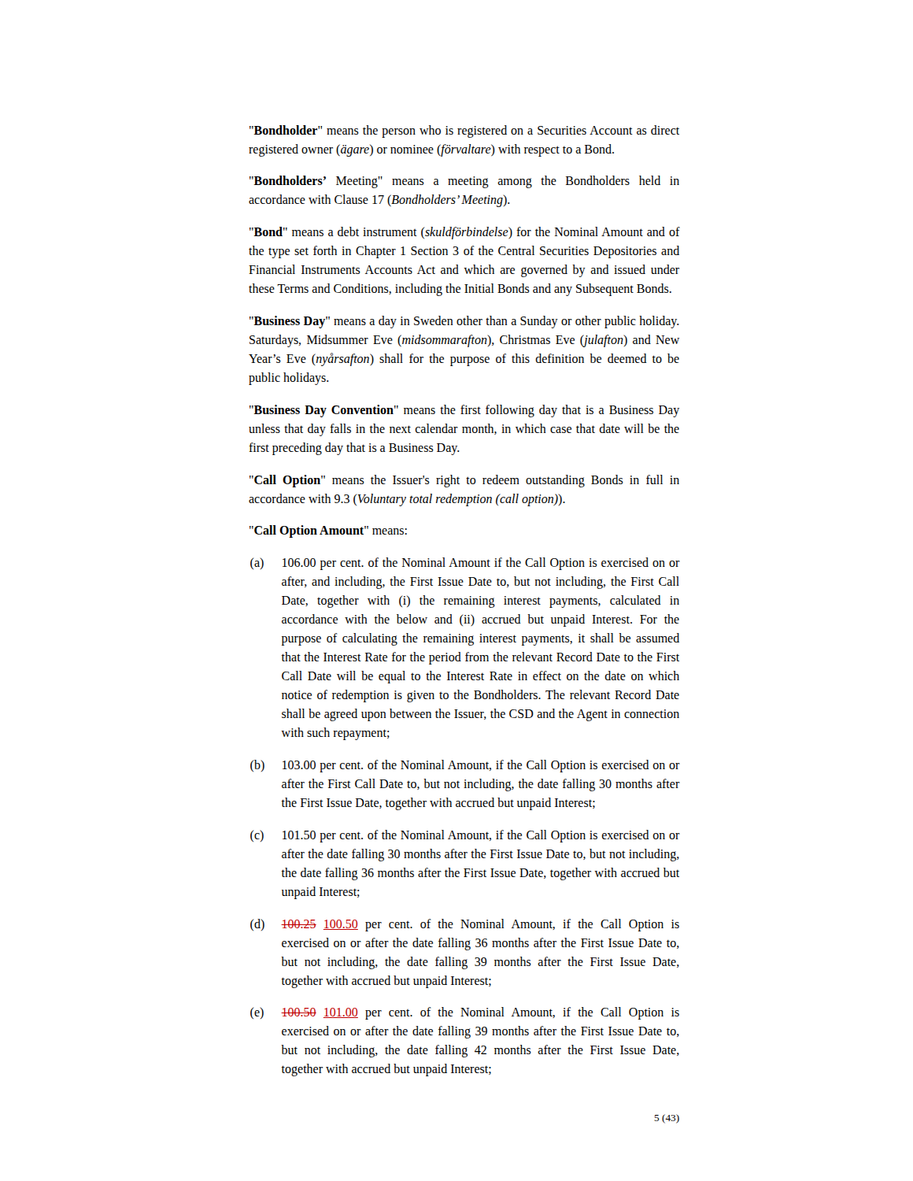"Bondholder" means the person who is registered on a Securities Account as direct registered owner (ägare) or nominee (förvaltare) with respect to a Bond.
"Bondholders’ Meeting" means a meeting among the Bondholders held in accordance with Clause 17 (Bondholders’ Meeting).
"Bond" means a debt instrument (skuldförbindelse) for the Nominal Amount and of the type set forth in Chapter 1 Section 3 of the Central Securities Depositories and Financial Instruments Accounts Act and which are governed by and issued under these Terms and Conditions, including the Initial Bonds and any Subsequent Bonds.
"Business Day" means a day in Sweden other than a Sunday or other public holiday. Saturdays, Midsummer Eve (midsommarafton), Christmas Eve (julafton) and New Year’s Eve (nyårsafton) shall for the purpose of this definition be deemed to be public holidays.
"Business Day Convention" means the first following day that is a Business Day unless that day falls in the next calendar month, in which case that date will be the first preceding day that is a Business Day.
"Call Option" means the Issuer's right to redeem outstanding Bonds in full in accordance with 9.3 (Voluntary total redemption (call option)).
"Call Option Amount" means:
(a)
106.00 per cent. of the Nominal Amount if the Call Option is exercised on or after, and including, the First Issue Date to, but not including, the First Call Date, together with (i) the remaining interest payments, calculated in accordance with the below and (ii) accrued but unpaid Interest. For the purpose of calculating the remaining interest payments, it shall be assumed that the Interest Rate for the period from the relevant Record Date to the First Call Date will be equal to the Interest Rate in effect on the date on which notice of redemption is given to the Bondholders. The relevant Record Date shall be agreed upon between the Issuer, the CSD and the Agent in connection with such repayment;
(b)
103.00 per cent. of the Nominal Amount, if the Call Option is exercised on or after the First Call Date to, but not including, the date falling 30 months after the First Issue Date, together with accrued but unpaid Interest;
(c)
101.50 per cent. of the Nominal Amount, if the Call Option is exercised on or after the date falling 30 months after the First Issue Date to, but not including, the date falling 36 months after the First Issue Date, together with accrued but unpaid Interest;
(d)
100.25 100.50 per cent. of the Nominal Amount, if the Call Option is exercised on or after the date falling 36 months after the First Issue Date to, but not including, the date falling 39 months after the First Issue Date, together with accrued but unpaid Interest;
(e)
100.50 101.00 per cent. of the Nominal Amount, if the Call Option is exercised on or after the date falling 39 months after the First Issue Date to, but not including, the date falling 42 months after the First Issue Date, together with accrued but unpaid Interest;
5 (43)